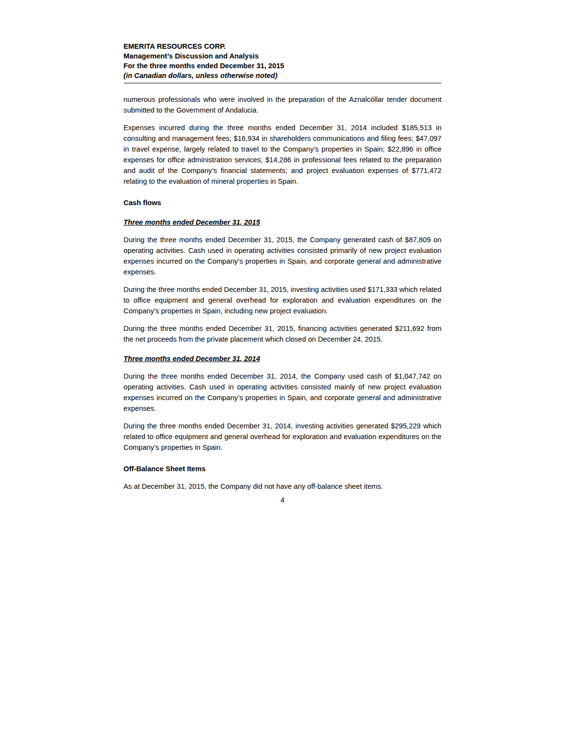EMERITA RESOURCES CORP.
Management’s Discussion and Analysis
For the three months ended December 31, 2015
(in Canadian dollars, unless otherwise noted)
numerous professionals who were involved in the preparation of the Aznalcóllar tender document submitted to the Government of Andalucia.
Expenses incurred during the three months ended December 31, 2014 included $185,513 in consulting and management fees; $16,934 in shareholders communications and filing fees; $47,097 in travel expense, largely related to travel to the Company’s properties in Spain; $22,896 in office expenses for office administration services; $14,286 in professional fees related to the preparation and audit of the Company’s financial statements; and project evaluation expenses of $771,472 relating to the evaluation of mineral properties in Spain.
Cash flows
Three months ended December 31, 2015
During the three months ended December 31, 2015, the Company generated cash of $87,809 on operating activities. Cash used in operating activities consisted primarily of new project evaluation expenses incurred on the Company’s properties in Spain, and corporate general and administrative expenses.
During the three months ended December 31, 2015, investing activities used $171,333 which related to office equipment and general overhead for exploration and evaluation expenditures on the Company’s properties in Spain, including new project evaluation.
During the three months ended December 31, 2015, financing activities generated $211,692 from the net proceeds from the private placement which closed on December 24, 2015.
Three months ended December 31, 2014
During the three months ended December 31, 2014, the Company used cash of $1,047,742 on operating activities. Cash used in operating activities consisted mainly of new project evaluation expenses incurred on the Company’s properties in Spain, and corporate general and administrative expenses.
During the three months ended December 31, 2014, investing activities generated $295,229 which related to office equipment and general overhead for exploration and evaluation expenditures on the Company’s properties in Spain.
Off-Balance Sheet Items
As at December 31, 2015, the Company did not have any off-balance sheet items.
4